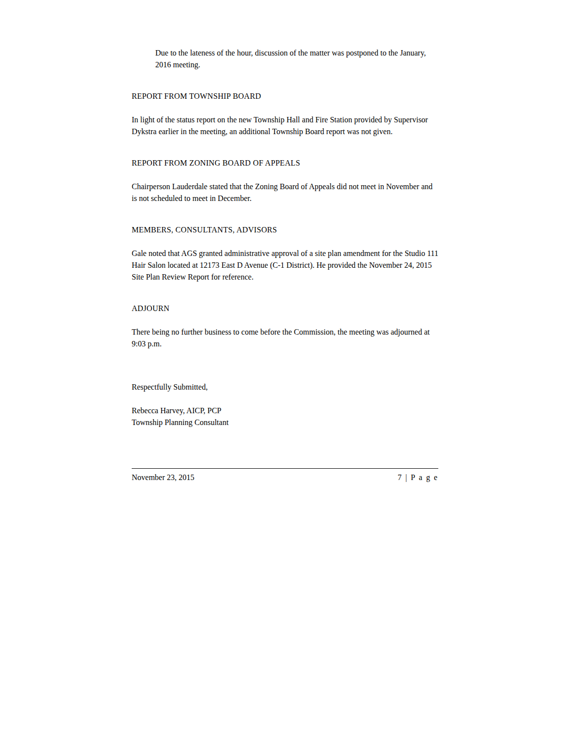Due to the lateness of the hour, discussion of the matter was postponed to the January, 2016 meeting.
Report from Township Board
In light of the status report on the new Township Hall and Fire Station provided by Supervisor Dykstra earlier in the meeting, an additional Township Board report was not given.
Report from Zoning Board of Appeals
Chairperson Lauderdale stated that the Zoning Board of Appeals did not meet in November and is not scheduled to meet in December.
Members, Consultants, Advisors
Gale noted that AGS granted administrative approval of a site plan amendment for the Studio 111 Hair Salon located at 12173 East D Avenue (C-1 District). He provided the November 24, 2015 Site Plan Review Report for reference.
Adjourn
There being no further business to come before the Commission, the meeting was adjourned at 9:03 p.m.
Respectfully Submitted,
Rebecca Harvey, AICP, PCP
Township Planning Consultant
November 23, 2015 7 | P a g e